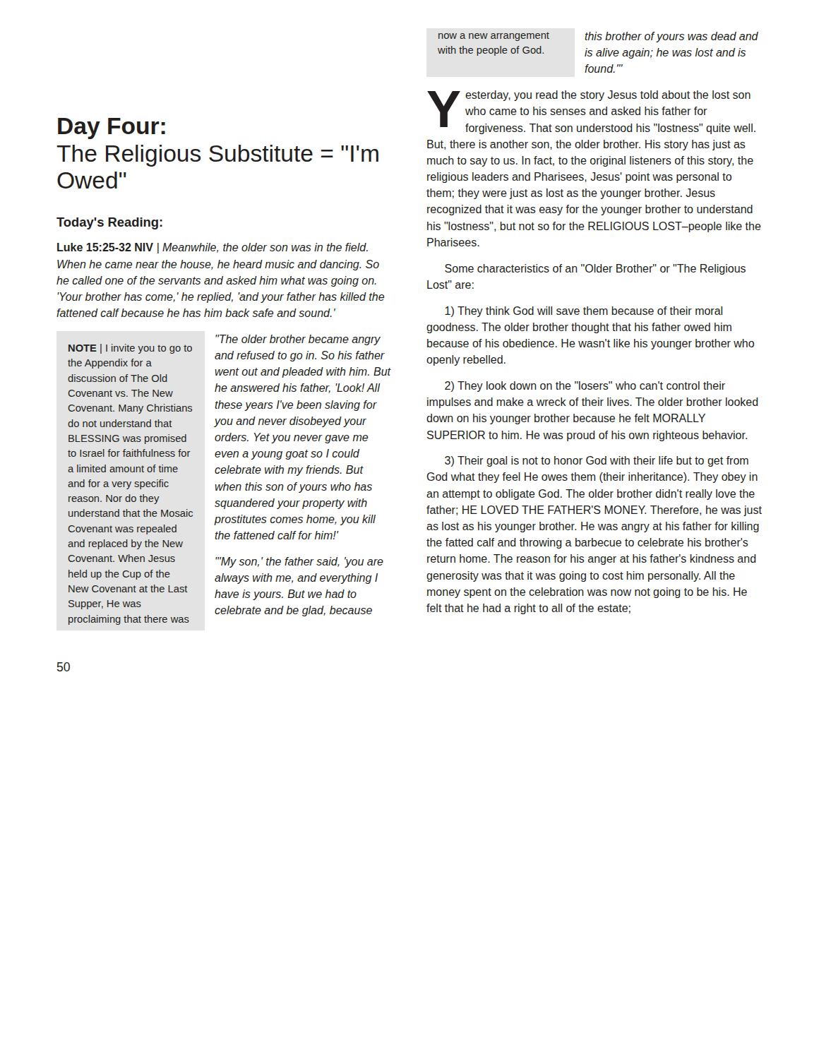Day Four:
The Religious Substitute = "I'm Owed"
Today's Reading:
Luke 15:25-32 NIV | Meanwhile, the older son was in the field. When he came near the house, he heard music and dancing. So he called one of the servants and asked him what was going on. 'Your brother has come,' he replied, 'and your father has killed the fattened calf because he has him back safe and sound.'
NOTE | I invite you to go to the Appendix for a discussion of The Old Covenant vs. The New Covenant. Many Christians do not understand that BLESSING was promised to Israel for faithfulness for a limited amount of time and for a very specific reason. Nor do they understand that the Mosaic Covenant was repealed and replaced by the New Covenant. When Jesus held up the Cup of the New Covenant at the Last Supper, He was proclaiming that there was now a new arrangement with the people of God.
"The older brother became angry and refused to go in. So his father went out and pleaded with him. But he answered his father, 'Look! All these years I've been slaving for you and never disobeyed your orders. Yet you never gave me even a young goat so I could celebrate with my friends. But when this son of yours who has squandered your property with prostitutes comes home, you kill the fattened calf for him!'
"'My son,' the father said, 'you are always with me, and everything I have is yours. But we had to celebrate and be glad, because this brother of yours was dead and is alive again; he was lost and is found.'"
Yesterday, you read the story Jesus told about the lost son who came to his senses and asked his father for forgiveness. That son understood his "lostness" quite well. But, there is another son, the older brother. His story has just as much to say to us. In fact, to the original listeners of this story, the religious leaders and Pharisees, Jesus' point was personal to them; they were just as lost as the younger brother. Jesus recognized that it was easy for the younger brother to understand his "lostness", but not so for the RELIGIOUS LOST–people like the Pharisees.
Some characteristics of an "Older Brother" or "The Religious Lost" are:
1) They think God will save them because of their moral goodness. The older brother thought that his father owed him because of his obedience. He wasn't like his younger brother who openly rebelled.
2) They look down on the "losers" who can't control their impulses and make a wreck of their lives. The older brother looked down on his younger brother because he felt MORALLY SUPERIOR to him. He was proud of his own righteous behavior.
3) Their goal is not to honor God with their life but to get from God what they feel He owes them (their inheritance). They obey in an attempt to obligate God. The older brother didn't really love the father; HE LOVED THE FATHER'S MONEY. Therefore, he was just as lost as his younger brother. He was angry at his father for killing the fatted calf and throwing a barbecue to celebrate his brother's return home. The reason for his anger at his father's kindness and generosity was that it was going to cost him personally. All the money spent on the celebration was now not going to be his. He felt that he had a right to all of the estate;
50